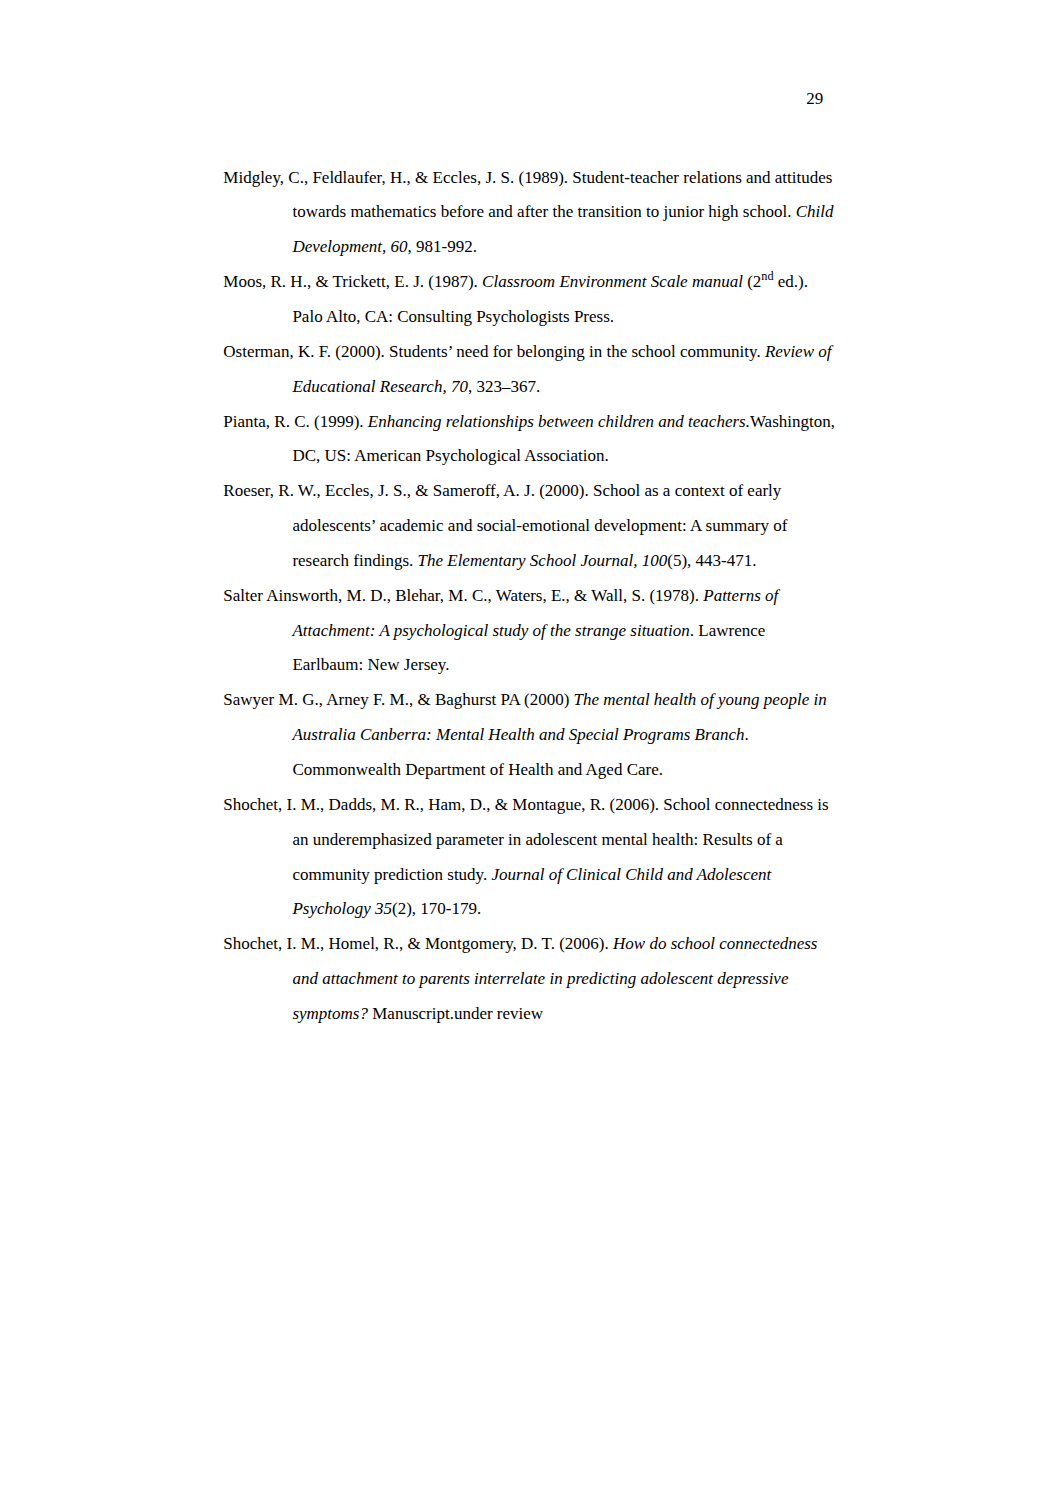29
Midgley, C., Feldlaufer, H., & Eccles, J. S. (1989). Student-teacher relations and attitudes towards mathematics before and after the transition to junior high school. Child Development, 60, 981-992.
Moos, R. H., & Trickett, E. J. (1987). Classroom Environment Scale manual (2nd ed.). Palo Alto, CA: Consulting Psychologists Press.
Osterman, K. F. (2000). Students’ need for belonging in the school community. Review of Educational Research, 70, 323–367.
Pianta, R. C. (1999). Enhancing relationships between children and teachers. Washington, DC, US: American Psychological Association.
Roeser, R. W., Eccles, J. S., & Sameroff, A. J. (2000). School as a context of early adolescents’ academic and social-emotional development: A summary of research findings. The Elementary School Journal, 100(5), 443-471.
Salter Ainsworth, M. D., Blehar, M. C., Waters, E., & Wall, S. (1978). Patterns of Attachment: A psychological study of the strange situation. Lawrence Earlbaum: New Jersey.
Sawyer M. G., Arney F. M., & Baghurst PA (2000) The mental health of young people in Australia Canberra: Mental Health and Special Programs Branch. Commonwealth Department of Health and Aged Care.
Shochet, I. M., Dadds, M. R., Ham, D., & Montague, R. (2006). School connectedness is an underemphasized parameter in adolescent mental health: Results of a community prediction study. Journal of Clinical Child and Adolescent Psychology 35(2), 170-179.
Shochet, I. M., Homel, R., & Montgomery, D. T. (2006). How do school connectedness and attachment to parents interrelate in predicting adolescent depressive symptoms? Manuscript.under review